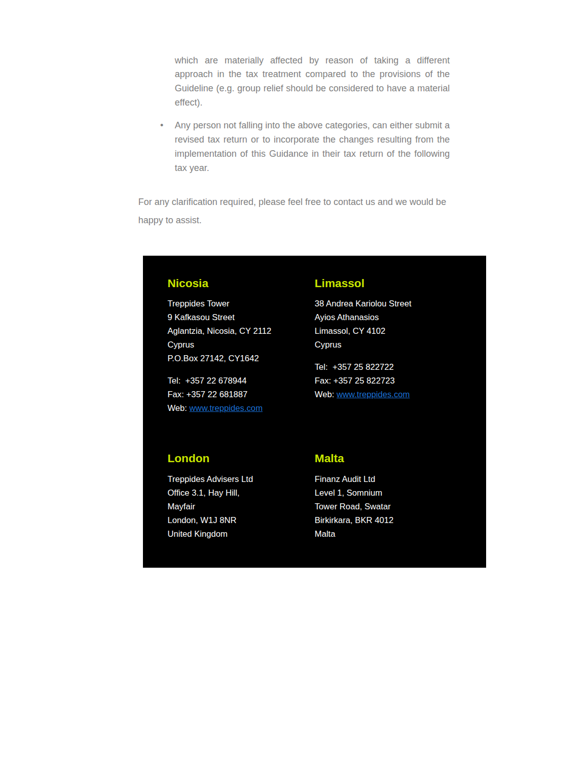which are materially affected by reason of taking a different approach in the tax treatment compared to the provisions of the Guideline (e.g. group relief should be considered to have a material effect).
Any person not falling into the above categories, can either submit a revised tax return or to incorporate the changes resulting from the implementation of this Guidance in their tax return of the following tax year.
For any clarification required, please feel free to contact us and we would be happy to assist.
| Nicosia Treppides Tower 9 Kafkasou Street Aglantzia, Nicosia, CY 2112 Cyprus P.O.Box 27142, CY1642 Tel: +357 22 678944 Fax: +357 22 681887 Web: www.treppides.com | Limassol 38 Andrea Kariolou Street Ayios Athanasios Limassol, CY 4102 Cyprus Tel: +357 25 822722 Fax: +357 25 822723 Web: www.treppides.com |
| London Treppides Advisers Ltd Office 3.1, Hay Hill, Mayfair London, W1J 8NR United Kingdom | Malta Finanz Audit Ltd Level 1, Somnium Tower Road, Swatar Birkirkara, BKR 4012 Malta |